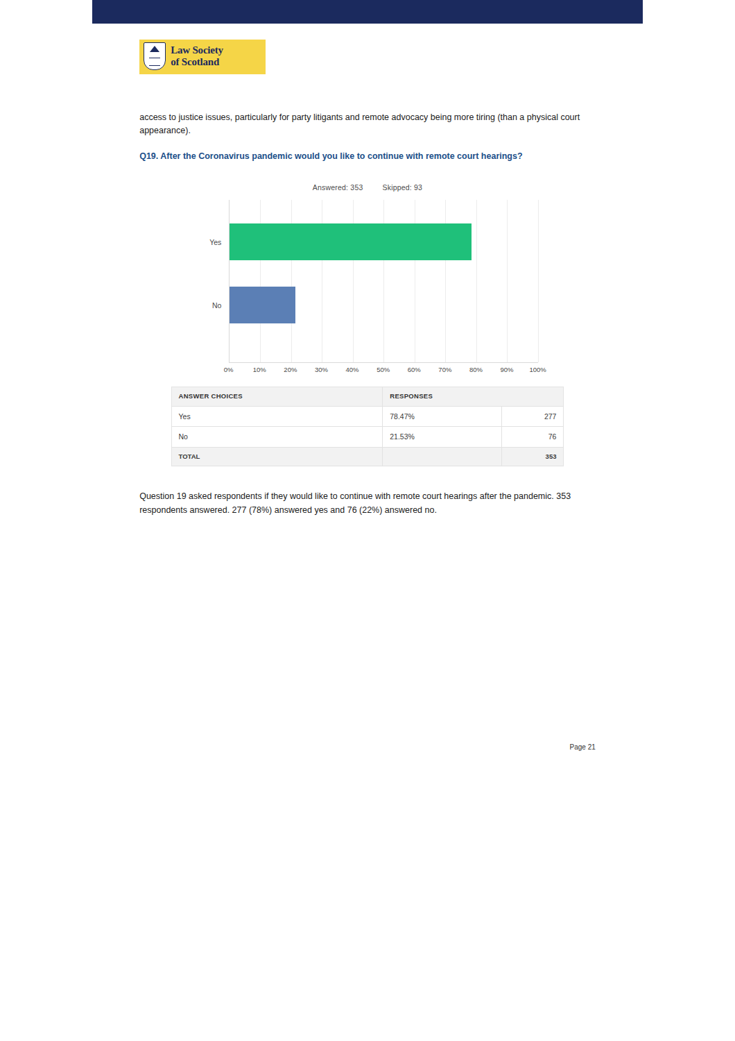Law Society
of Scotland
access to justice issues, particularly for party litigants and remote advocacy being more tiring (than a physical court appearance).
Q19. After the Coronavirus pandemic would you like to continue with remote court hearings?
Answered: 353 Skipped: 93
Yes
No
0% 10% 20% 30% 40% 50% 60% 70% 80% 90% 100%
| Answer choices | Responses |
| --- | --- |
| Yes | 78.47% | 277 |
| No | 21.53% | 76 |
| Total | | 353 |
Question 19 asked respondents if they would like to continue with remote court hearings after the pandemic. 353 respondents answered. 277 (78%) answered yes and 76 (22%) answered no.
Page 21